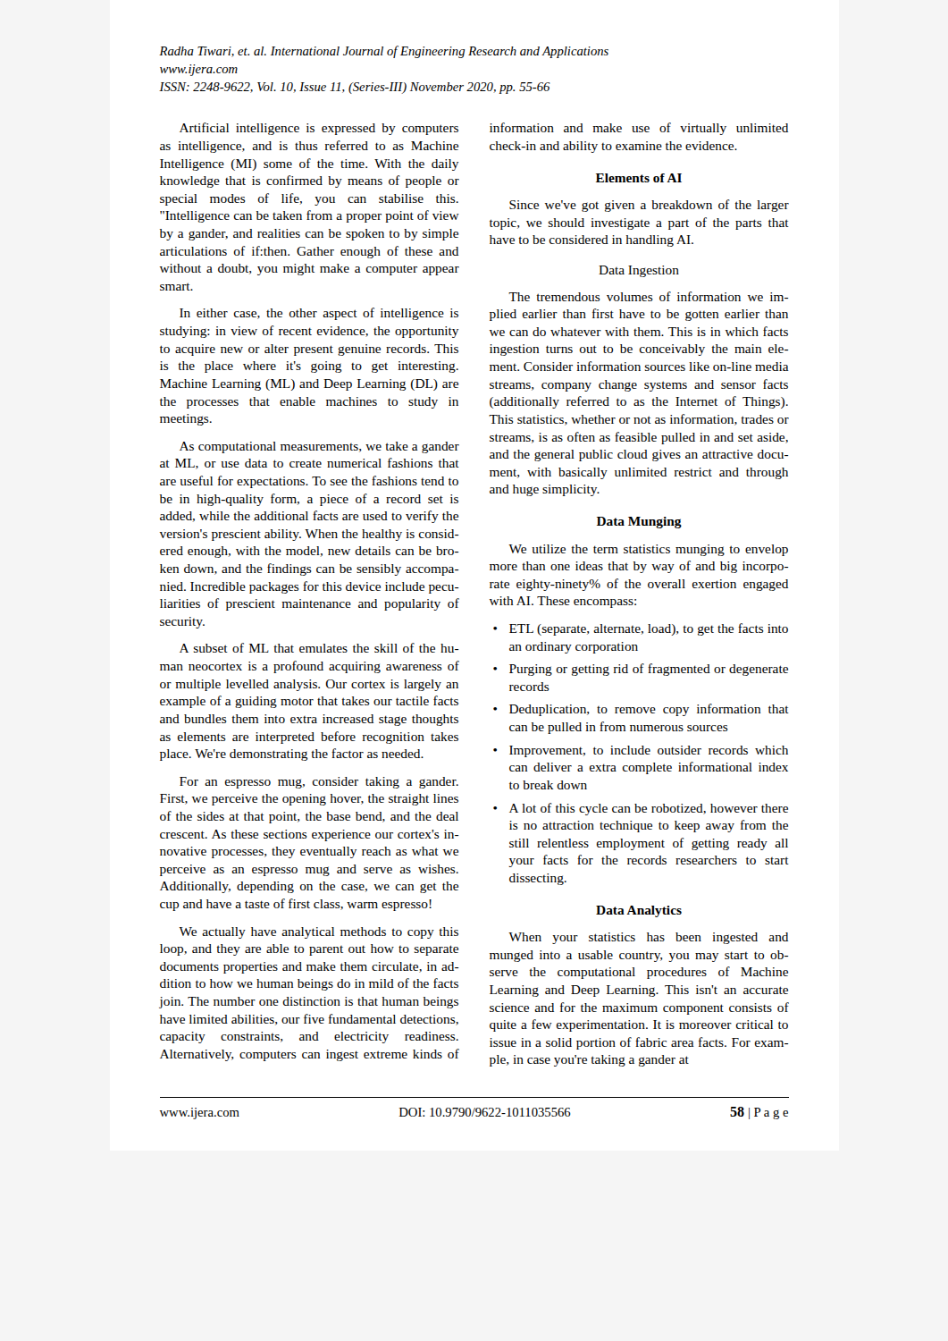Radha Tiwari, et. al. International Journal of Engineering Research and Applications www.ijera.com ISSN: 2248-9622, Vol. 10, Issue 11, (Series-III) November 2020, pp. 55-66
Artificial intelligence is expressed by computers as intelligence, and is thus referred to as Machine Intelligence (MI) some of the time. With the daily knowledge that is confirmed by means of people or special modes of life, you can stabilise this. "Intelligence can be taken from a proper point of view by a gander, and realities can be spoken to by simple articulations of if:then. Gather enough of these and without a doubt, you might make a computer appear smart.
In either case, the other aspect of intelligence is studying: in view of recent evidence, the opportunity to acquire new or alter present genuine records. This is the place where it's going to get interesting. Machine Learning (ML) and Deep Learning (DL) are the processes that enable machines to study in meetings.
As computational measurements, we take a gander at ML, or use data to create numerical fashions that are useful for expectations. To see the fashions tend to be in high-quality form, a piece of a record set is added, while the additional facts are used to verify the version's prescient ability. When the healthy is considered enough, with the model, new details can be broken down, and the findings can be sensibly accompanied. Incredible packages for this device include peculiarities of prescient maintenance and popularity of security.
A subset of ML that emulates the skill of the human neocortex is a profound acquiring awareness of or multiple levelled analysis. Our cortex is largely an example of a guiding motor that takes our tactile facts and bundles them into extra increased stage thoughts as elements are interpreted before recognition takes place. We're demonstrating the factor as needed.
For an espresso mug, consider taking a gander. First, we perceive the opening hover, the straight lines of the sides at that point, the base bend, and the deal crescent. As these sections experience our cortex's innovative processes, they eventually reach as what we perceive as an espresso mug and serve as wishes. Additionally, depending on the case, we can get the cup and have a taste of first class, warm espresso!
We actually have analytical methods to copy this loop, and they are able to parent out how to separate documents properties and make them circulate, in addition to how we human beings do in mild of the facts join. The number one distinction is that human beings have limited abilities, our five fundamental detections, capacity constraints, and electricity readiness. Alternatively, computers can ingest extreme kinds of information and make use of virtually unlimited check-in and ability to examine the evidence.
Elements of AI
Since we've got given a breakdown of the larger topic, we should investigate a part of the parts that have to be considered in handling AI.
Data Ingestion
The tremendous volumes of information we implied earlier than first have to be gotten earlier than we can do whatever with them. This is in which facts ingestion turns out to be conceivably the main element. Consider information sources like on-line media streams, company change systems and sensor facts (additionally referred to as the Internet of Things). This statistics, whether or not as information, trades or streams, is as often as feasible pulled in and set aside, and the general public cloud gives an attractive document, with basically unlimited restrict and through and huge simplicity.
Data Munging
We utilize the term statistics munging to envelop more than one ideas that by way of and big incorporate eighty-ninety% of the overall exertion engaged with AI. These encompass:
ETL (separate, alternate, load), to get the facts into an ordinary corporation
Purging or getting rid of fragmented or degenerate records
Deduplication, to remove copy information that can be pulled in from numerous sources
Improvement, to include outsider records which can deliver a extra complete informational index to break down
A lot of this cycle can be robotized, however there is no attraction technique to keep away from the still relentless employment of getting ready all your facts for the records researchers to start dissecting.
Data Analytics
When your statistics has been ingested and munged into a usable country, you may start to observe the computational procedures of Machine Learning and Deep Learning. This isn't an accurate science and for the maximum component consists of quite a few experimentation. It is moreover critical to issue in a solid portion of fabric area facts. For example, in case you're taking a gander at
www.ijera.com DOI: 10.9790/9622-1011035566 58 | P a g e